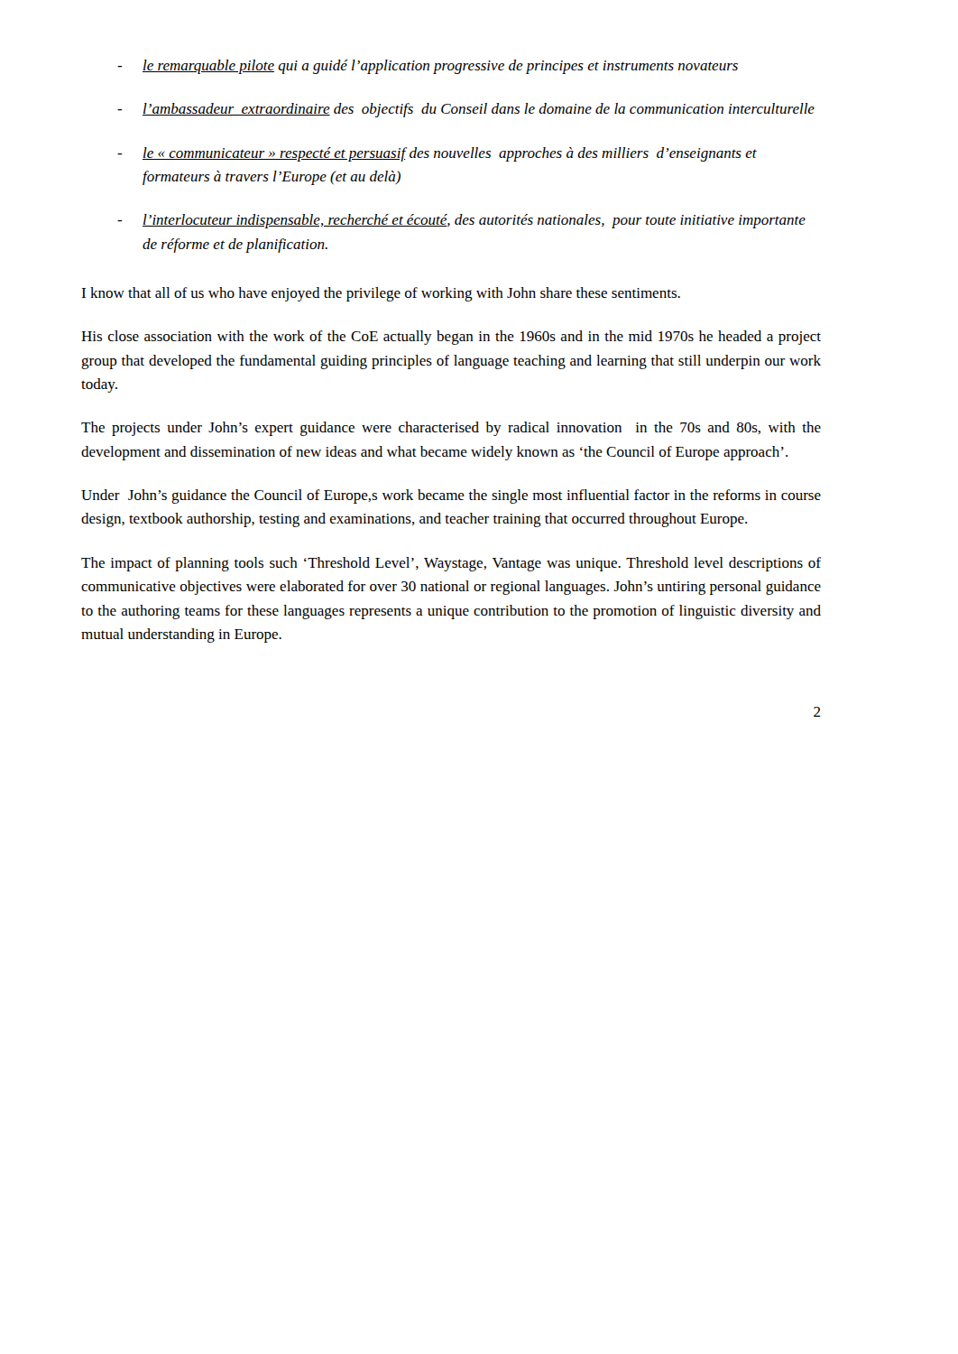le remarquable pilote qui a guidé l’application progressive de principes et instruments novateurs
l’ambassadeur extraordinaire des objectifs du Conseil dans le domaine de la communication interculturelle
le « communicateur » respecté et persuasif des nouvelles approches à des milliers d’enseignants et formateurs à travers l’Europe (et au delà)
l’interlocuteur indispensable, recherché et écouté, des autorités nationales, pour toute initiative importante de réforme et de planification.
I know that all of us who have enjoyed the privilege of working with John share these sentiments.
His close association with the work of the CoE actually began in the 1960s and in the mid 1970s he headed a project group that developed the fundamental guiding principles of language teaching and learning that still underpin our work today.
The projects under John’s expert guidance were characterised by radical innovation in the 70s and 80s, with the development and dissemination of new ideas and what became widely known as ‘the Council of Europe approach’.
Under John’s guidance the Council of Europe,s work became the single most influential factor in the reforms in course design, textbook authorship, testing and examinations, and teacher training that occurred throughout Europe.
The impact of planning tools such ‘Threshold Level’, Waystage, Vantage was unique. Threshold level descriptions of communicative objectives were elaborated for over 30 national or regional languages. John’s untiring personal guidance to the authoring teams for these languages represents a unique contribution to the promotion of linguistic diversity and mutual understanding in Europe.
2